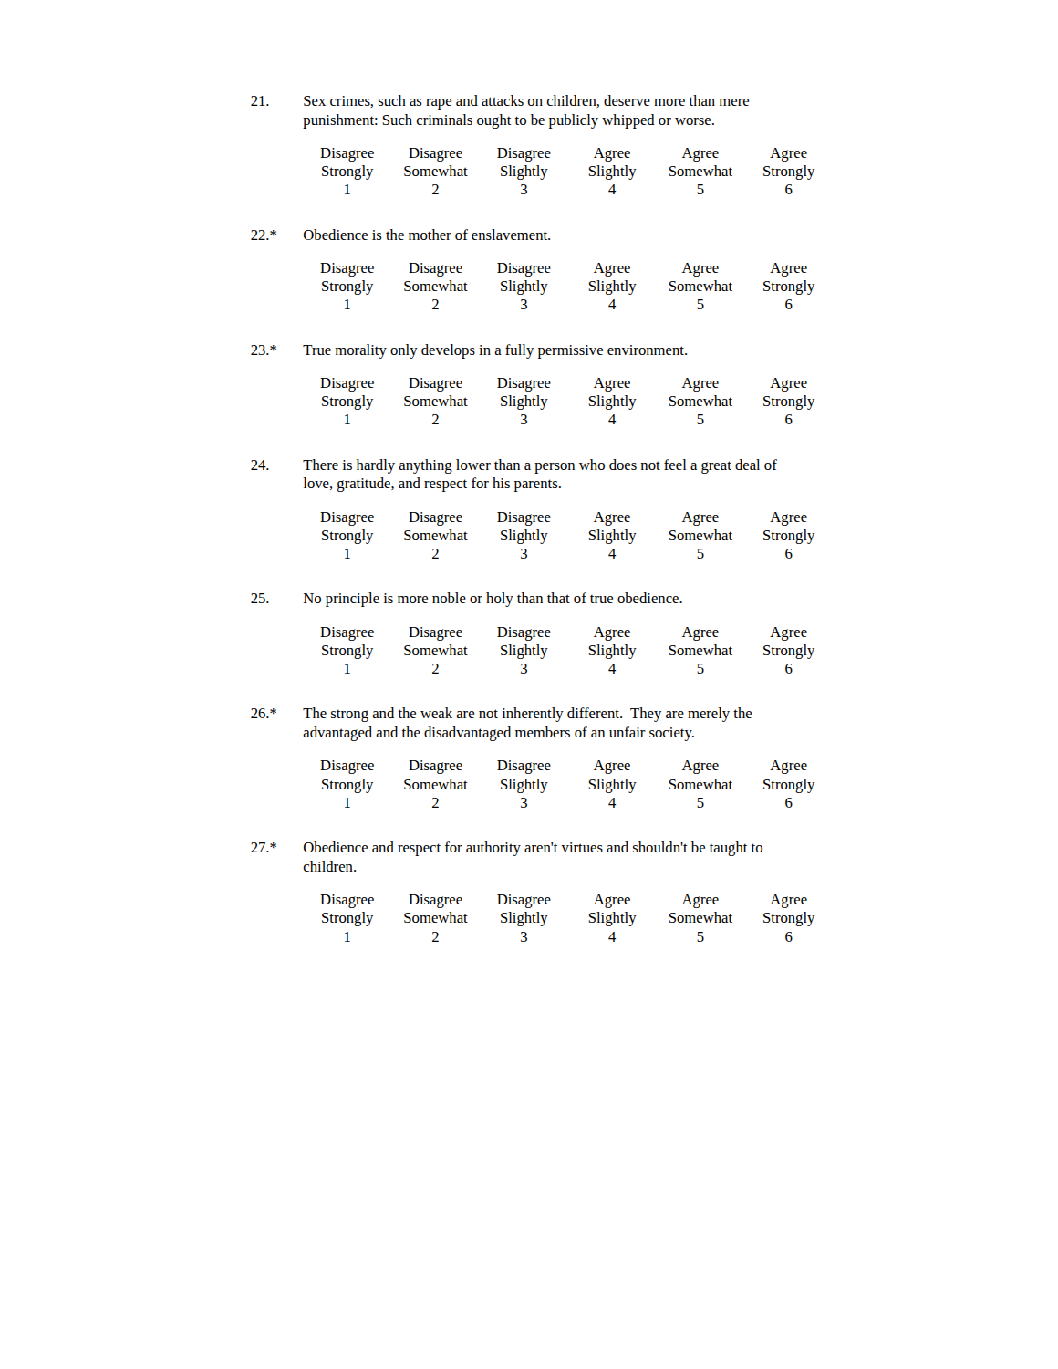21.
Sex crimes, such as rape and attacks on children, deserve more than mere punishment: Such criminals ought to be publicly whipped or worse.
| Disagree Strongly | Disagree Somewhat | Disagree Slightly | Agree Slightly | Agree Somewhat | Agree Strongly |
| 1 | 2 | 3 | 4 | 5 | 6 |
22.*
Obedience is the mother of enslavement.
| Disagree Strongly | Disagree Somewhat | Disagree Slightly | Agree Slightly | Agree Somewhat | Agree Strongly |
| 1 | 2 | 3 | 4 | 5 | 6 |
23.*
True morality only develops in a fully permissive environment.
| Disagree Strongly | Disagree Somewhat | Disagree Slightly | Agree Slightly | Agree Somewhat | Agree Strongly |
| 1 | 2 | 3 | 4 | 5 | 6 |
24.
There is hardly anything lower than a person who does not feel a great deal of love, gratitude, and respect for his parents.
| Disagree Strongly | Disagree Somewhat | Disagree Slightly | Agree Slightly | Agree Somewhat | Agree Strongly |
| 1 | 2 | 3 | 4 | 5 | 6 |
25.
No principle is more noble or holy than that of true obedience.
| Disagree Strongly | Disagree Somewhat | Disagree Slightly | Agree Slightly | Agree Somewhat | Agree Strongly |
| 1 | 2 | 3 | 4 | 5 | 6 |
26.*
The strong and the weak are not inherently different. They are merely the advantaged and the disadvantaged members of an unfair society.
| Disagree Strongly | Disagree Somewhat | Disagree Slightly | Agree Slightly | Agree Somewhat | Agree Strongly |
| 1 | 2 | 3 | 4 | 5 | 6 |
27.*
Obedience and respect for authority aren't virtues and shouldn't be taught to children.
| Disagree Strongly | Disagree Somewhat | Disagree Slightly | Agree Slightly | Agree Somewhat | Agree Strongly |
| 1 | 2 | 3 | 4 | 5 | 6 |